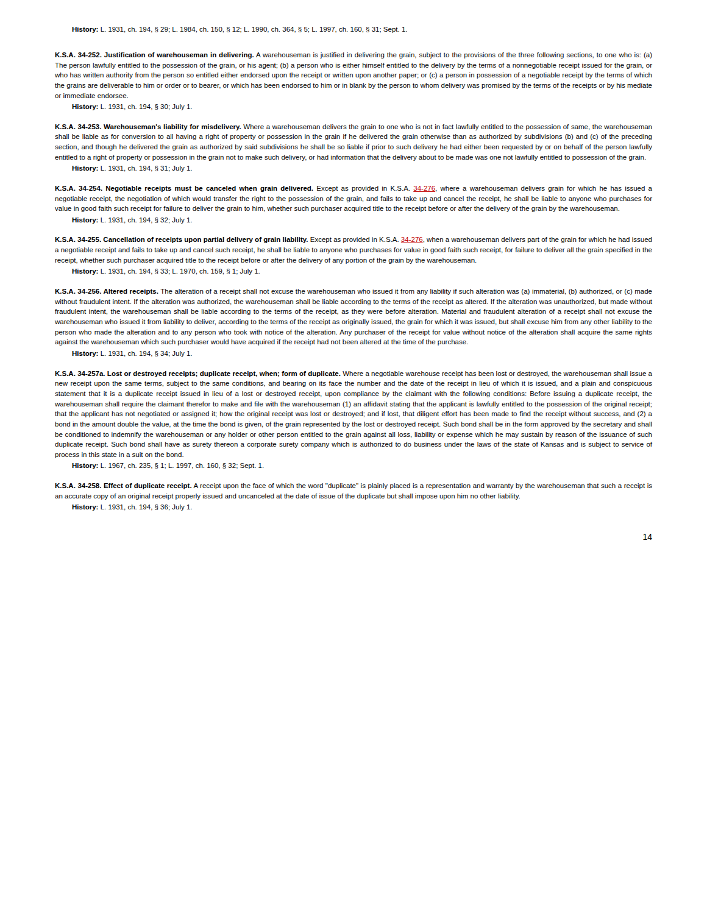History: L. 1931, ch. 194, § 29; L. 1984, ch. 150, § 12; L. 1990, ch. 364, § 5; L. 1997, ch. 160, § 31; Sept. 1.
K.S.A. 34-252. Justification of warehouseman in delivering. A warehouseman is justified in delivering the grain, subject to the provisions of the three following sections, to one who is: (a) The person lawfully entitled to the possession of the grain, or his agent; (b) a person who is either himself entitled to the delivery by the terms of a nonnegotiable receipt issued for the grain, or who has written authority from the person so entitled either endorsed upon the receipt or written upon another paper; or (c) a person in possession of a negotiable receipt by the terms of which the grains are deliverable to him or order or to bearer, or which has been endorsed to him or in blank by the person to whom delivery was promised by the terms of the receipts or by his mediate or immediate endorsee.
History: L. 1931, ch. 194, § 30; July 1.
K.S.A. 34-253. Warehouseman's liability for misdelivery. Where a warehouseman delivers the grain to one who is not in fact lawfully entitled to the possession of same, the warehouseman shall be liable as for conversion to all having a right of property or possession in the grain if he delivered the grain otherwise than as authorized by subdivisions (b) and (c) of the preceding section, and though he delivered the grain as authorized by said subdivisions he shall be so liable if prior to such delivery he had either been requested by or on behalf of the person lawfully entitled to a right of property or possession in the grain not to make such delivery, or had information that the delivery about to be made was one not lawfully entitled to possession of the grain.
History: L. 1931, ch. 194, § 31; July 1.
K.S.A. 34-254. Negotiable receipts must be canceled when grain delivered. Except as provided in K.S.A. 34-276, where a warehouseman delivers grain for which he has issued a negotiable receipt, the negotiation of which would transfer the right to the possession of the grain, and fails to take up and cancel the receipt, he shall be liable to anyone who purchases for value in good faith such receipt for failure to deliver the grain to him, whether such purchaser acquired title to the receipt before or after the delivery of the grain by the warehouseman.
History: L. 1931, ch. 194, § 32; July 1.
K.S.A. 34-255. Cancellation of receipts upon partial delivery of grain liability. Except as provided in K.S.A. 34-276, when a warehouseman delivers part of the grain for which he had issued a negotiable receipt and fails to take up and cancel such receipt, he shall be liable to anyone who purchases for value in good faith such receipt, for failure to deliver all the grain specified in the receipt, whether such purchaser acquired title to the receipt before or after the delivery of any portion of the grain by the warehouseman.
History: L. 1931, ch. 194, § 33; L. 1970, ch. 159, § 1; July 1.
K.S.A. 34-256. Altered receipts. The alteration of a receipt shall not excuse the warehouseman who issued it from any liability if such alteration was (a) immaterial, (b) authorized, or (c) made without fraudulent intent. If the alteration was authorized, the warehouseman shall be liable according to the terms of the receipt as altered. If the alteration was unauthorized, but made without fraudulent intent, the warehouseman shall be liable according to the terms of the receipt, as they were before alteration. Material and fraudulent alteration of a receipt shall not excuse the warehouseman who issued it from liability to deliver, according to the terms of the receipt as originally issued, the grain for which it was issued, but shall excuse him from any other liability to the person who made the alteration and to any person who took with notice of the alteration. Any purchaser of the receipt for value without notice of the alteration shall acquire the same rights against the warehouseman which such purchaser would have acquired if the receipt had not been altered at the time of the purchase.
History: L. 1931, ch. 194, § 34; July 1.
K.S.A. 34-257a. Lost or destroyed receipts; duplicate receipt, when; form of duplicate. Where a negotiable warehouse receipt has been lost or destroyed, the warehouseman shall issue a new receipt upon the same terms, subject to the same conditions, and bearing on its face the number and the date of the receipt in lieu of which it is issued, and a plain and conspicuous statement that it is a duplicate receipt issued in lieu of a lost or destroyed receipt, upon compliance by the claimant with the following conditions: Before issuing a duplicate receipt, the warehouseman shall require the claimant therefor to make and file with the warehouseman (1) an affidavit stating that the applicant is lawfully entitled to the possession of the original receipt; that the applicant has not negotiated or assigned it; how the original receipt was lost or destroyed; and if lost, that diligent effort has been made to find the receipt without success, and (2) a bond in the amount double the value, at the time the bond is given, of the grain represented by the lost or destroyed receipt. Such bond shall be in the form approved by the secretary and shall be conditioned to indemnify the warehouseman or any holder or other person entitled to the grain against all loss, liability or expense which he may sustain by reason of the issuance of such duplicate receipt. Such bond shall have as surety thereon a corporate surety company which is authorized to do business under the laws of the state of Kansas and is subject to service of process in this state in a suit on the bond.
History: L. 1967, ch. 235, § 1; L. 1997, ch. 160, § 32; Sept. 1.
K.S.A. 34-258. Effect of duplicate receipt. A receipt upon the face of which the word "duplicate" is plainly placed is a representation and warranty by the warehouseman that such a receipt is an accurate copy of an original receipt properly issued and uncanceled at the date of issue of the duplicate but shall impose upon him no other liability.
History: L. 1931, ch. 194, § 36; July 1.
14